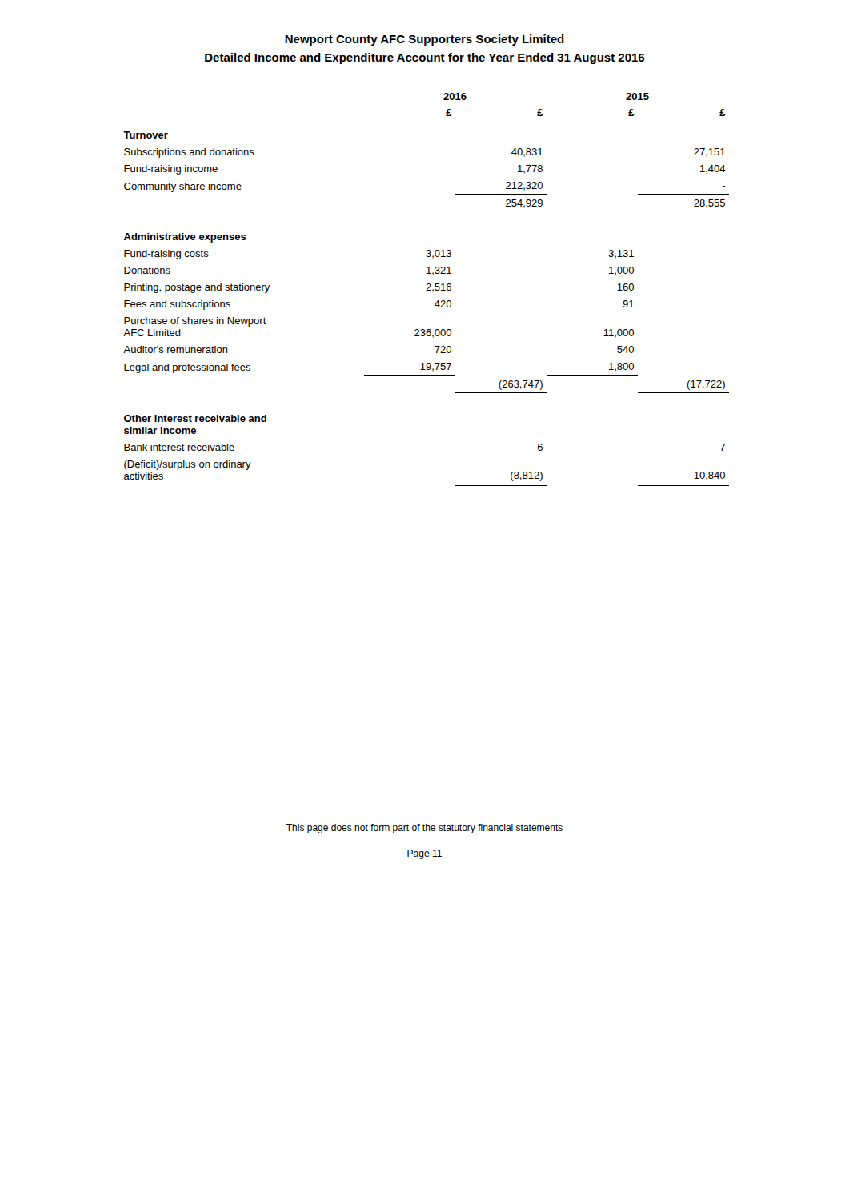Newport County AFC Supporters Society Limited
Detailed Income and Expenditure Account for the Year Ended 31 August 2016
| | 2016 | 2015 |
| --- | --- | --- |
| | £ | £ | £ | £ |
| Turnover | | | | |
| Subscriptions and donations | | 40,831 | | 27,151 |
| Fund-raising income | | 1,778 | | 1,404 |
| Community share income | | 212,320 | | - |
| | | 254,929 | | 28,555 |
| Administrative expenses | | | | |
| Fund-raising costs | 3,013 | | 3,131 | |
| Donations | 1,321 | | 1,000 | |
| Printing, postage and stationery | 2,516 | | 160 | |
| Fees and subscriptions | 420 | | 91 | |
| Purchase of shares in Newport AFC Limited | 236,000 | | 11,000 | |
| Auditor's remuneration | 720 | | 540 | |
| Legal and professional fees | 19,757 | | 1,800 | |
| | | (263,747) | | (17,722) |
| Other interest receivable and similar income | | | | |
| Bank interest receivable | | 6 | | 7 |
| (Deficit)/surplus on ordinary activities | | (8,812) | | 10,840 |
This page does not form part of the statutory financial statements
Page 11